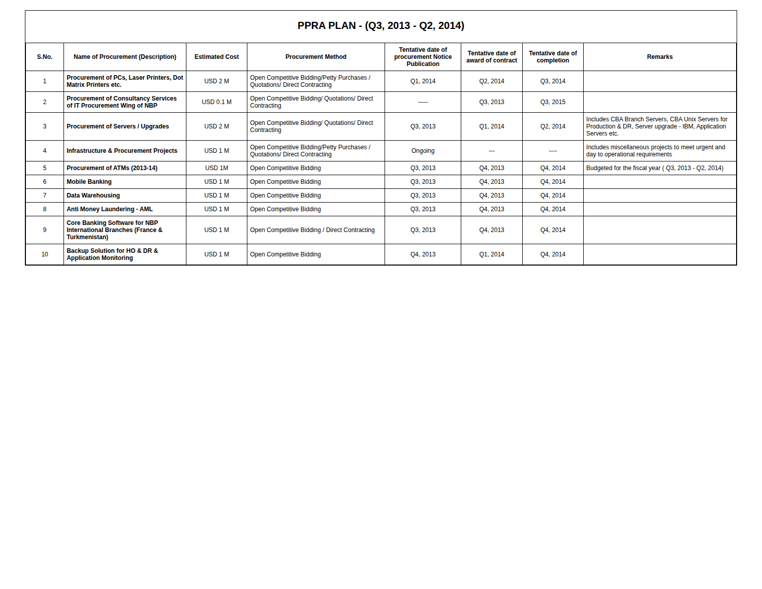PPRA PLAN - (Q3, 2013 - Q2, 2014)
| S.No. | Name of Procurement (Description) | Estimated Cost | Procurement Method | Tentative date of procurement Notice Publication | Tentative date of award of contract | Tentative date of completion | Remarks |
| --- | --- | --- | --- | --- | --- | --- | --- |
| 1 | Procurement of PCs, Laser Printers, Dot Matrix Printers etc. | USD 2 M | Open Competitive Bidding/Petty Purchases / Quotations/ Direct Contracting | Q1, 2014 | Q2, 2014 | Q3, 2014 | |
| 2 | Procurement of Consultancy Services of IT Procurement Wing of NBP | USD 0.1 M | Open Competitive Bidding/ Quotations/ Direct Contracting | ----- | Q3, 2013 | Q3, 2015 | |
| 3 | Procurement of Servers / Upgrades | USD 2 M | Open Competitive Bidding/ Quotations/ Direct Contracting | Q3, 2013 | Q1, 2014 | Q2, 2014 | Includes CBA Branch Servers, CBA Unix Servers for Production & DR, Server upgrade - IBM, Application Servers etc. |
| 4 | Infrastructure & Procurement Projects | USD 1 M | Open Competitive Bidding/Petty Purchases / Quotations/ Direct Contracting | Ongoing | --- | ---- | Includes miscellaneous projects to meet urgent and day to operational requirements |
| 5 | Procurement of ATMs (2013-14) | USD 1M | Open Competitive Bidding | Q3, 2013 | Q4, 2013 | Q4, 2014 | Budgeted for the fiscal year ( Q3, 2013 - Q2, 2014) |
| 6 | Mobile Banking | USD 1 M | Open Competitive Bidding | Q3, 2013 | Q4, 2013 | Q4, 2014 | |
| 7 | Data Warehousing | USD 1 M | Open Competitive Bidding | Q3, 2013 | Q4, 2013 | Q4, 2014 | |
| 8 | Anti Money Laundering - AML | USD 1 M | Open Competitive Bidding | Q3, 2013 | Q4, 2013 | Q4, 2014 | |
| 9 | Core Banking Software for NBP International Branches (France & Turkmenistan) | USD 1 M | Open Competitive Bidding / Direct Contracting | Q3, 2013 | Q4, 2013 | Q4, 2014 | |
| 10 | Backup Solution for HO & DR & Application Monitoring | USD 1 M | Open Competitive Bidding | Q4, 2013 | Q1, 2014 | Q4, 2014 | |